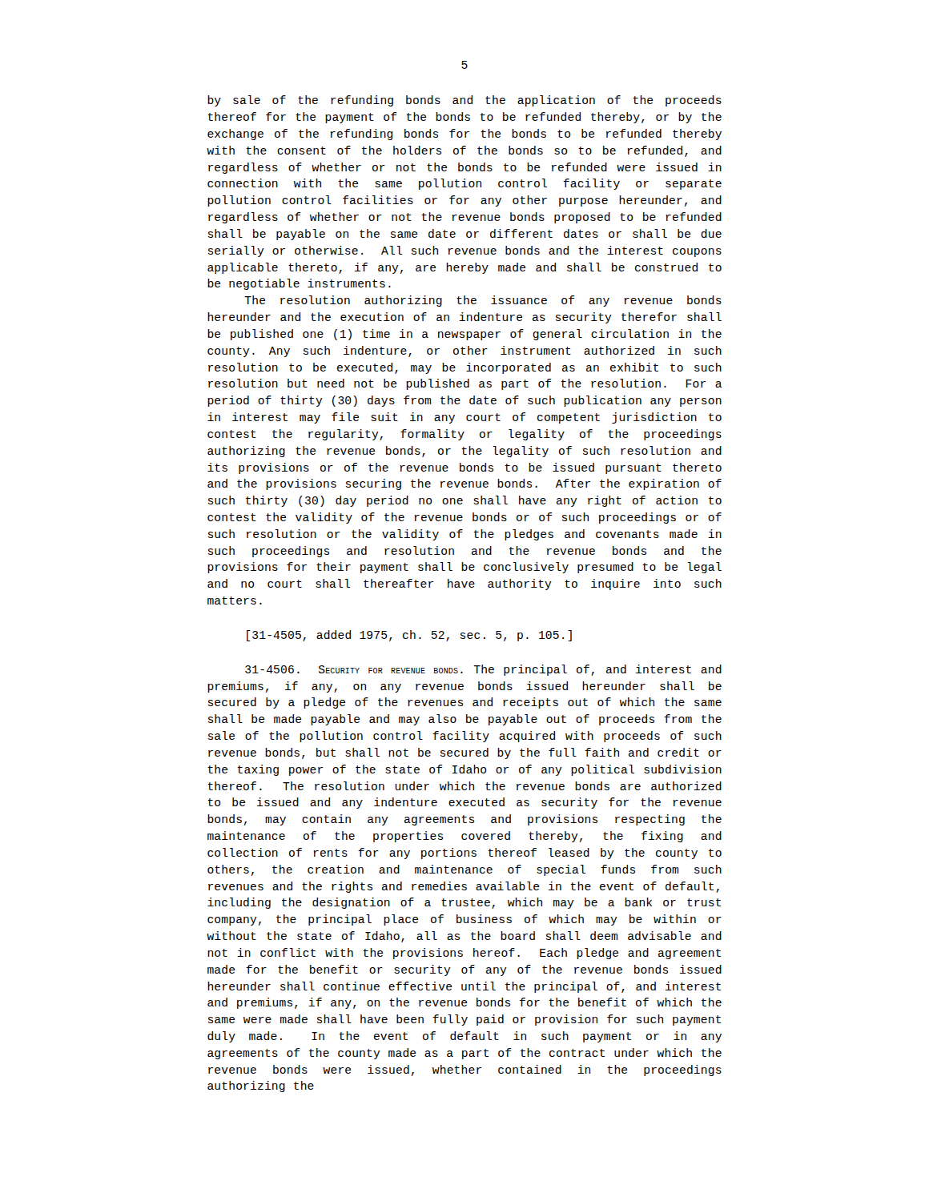5
by sale of the refunding bonds and the application of the proceeds thereof for the payment of the bonds to be refunded thereby, or by the exchange of the refunding bonds for the bonds to be refunded thereby with the consent of the holders of the bonds so to be refunded, and regardless of whether or not the bonds to be refunded were issued in connection with the same pollution control facility or separate pollution control facilities or for any other purpose hereunder, and regardless of whether or not the revenue bonds proposed to be refunded shall be payable on the same date or different dates or shall be due serially or otherwise. All such revenue bonds and the interest coupons applicable thereto, if any, are hereby made and shall be construed to be negotiable instruments.
The resolution authorizing the issuance of any revenue bonds hereunder and the execution of an indenture as security therefor shall be published one (1) time in a newspaper of general circulation in the county. Any such indenture, or other instrument authorized in such resolution to be executed, may be incorporated as an exhibit to such resolution but need not be published as part of the resolution. For a period of thirty (30) days from the date of such publication any person in interest may file suit in any court of competent jurisdiction to contest the regularity, formality or legality of the proceedings authorizing the revenue bonds, or the legality of such resolution and its provisions or of the revenue bonds to be issued pursuant thereto and the provisions securing the revenue bonds. After the expiration of such thirty (30) day period no one shall have any right of action to contest the validity of the revenue bonds or of such proceedings or of such resolution or the validity of the pledges and covenants made in such proceedings and resolution and the revenue bonds and the provisions for their payment shall be conclusively presumed to be legal and no court shall thereafter have authority to inquire into such matters.
[31-4505, added 1975, ch. 52, sec. 5, p. 105.]
31-4506. Security for revenue bonds. The principal of, and interest and premiums, if any, on any revenue bonds issued hereunder shall be secured by a pledge of the revenues and receipts out of which the same shall be made payable and may also be payable out of proceeds from the sale of the pollution control facility acquired with proceeds of such revenue bonds, but shall not be secured by the full faith and credit or the taxing power of the state of Idaho or of any political subdivision thereof. The resolution under which the revenue bonds are authorized to be issued and any indenture executed as security for the revenue bonds, may contain any agreements and provisions respecting the maintenance of the properties covered thereby, the fixing and collection of rents for any portions thereof leased by the county to others, the creation and maintenance of special funds from such revenues and the rights and remedies available in the event of default, including the designation of a trustee, which may be a bank or trust company, the principal place of business of which may be within or without the state of Idaho, all as the board shall deem advisable and not in conflict with the provisions hereof. Each pledge and agreement made for the benefit or security of any of the revenue bonds issued hereunder shall continue effective until the principal of, and interest and premiums, if any, on the revenue bonds for the benefit of which the same were made shall have been fully paid or provision for such payment duly made. In the event of default in such payment or in any agreements of the county made as a part of the contract under which the revenue bonds were issued, whether contained in the proceedings authorizing the